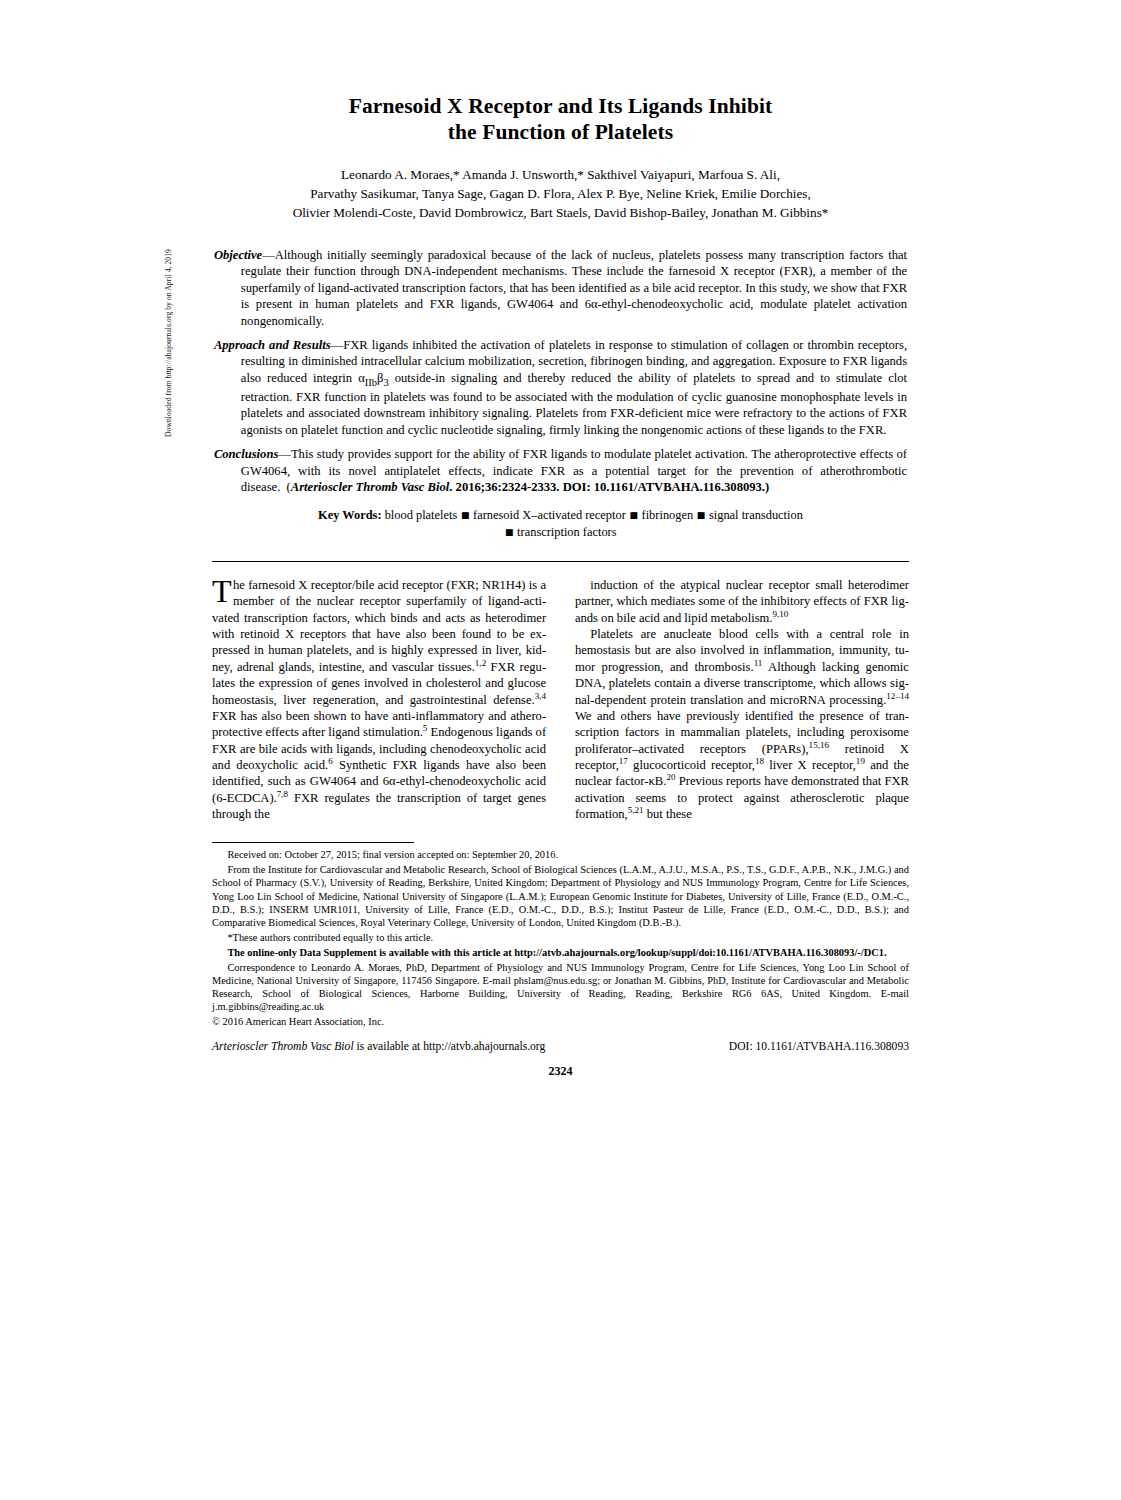Downloaded from http://ahajournals.org by on April 4, 2019
Farnesoid X Receptor and Its Ligands Inhibit
the Function of Platelets
Leonardo A. Moraes,* Amanda J. Unsworth,* Sakthivel Vaiyapuri, Marfoua S. Ali,
Parvathy Sasikumar, Tanya Sage, Gagan D. Flora, Alex P. Bye, Neline Kriek, Emilie Dorchies,
Olivier Molendi-Coste, David Dombrowicz, Bart Staels, David Bishop-Bailey, Jonathan M. Gibbins*
Objective—Although initially seemingly paradoxical because of the lack of nucleus, platelets possess many transcription factors that regulate their function through DNA-independent mechanisms. These include the farnesoid X receptor (FXR), a member of the superfamily of ligand-activated transcription factors, that has been identified as a bile acid receptor. In this study, we show that FXR is present in human platelets and FXR ligands, GW4064 and 6α-ethyl-chenodeoxycholic acid, modulate platelet activation nongenomically.
Approach and Results—FXR ligands inhibited the activation of platelets in response to stimulation of collagen or thrombin receptors, resulting in diminished intracellular calcium mobilization, secretion, fibrinogen binding, and aggregation. Exposure to FXR ligands also reduced integrin αIIbβ3 outside-in signaling and thereby reduced the ability of platelets to spread and to stimulate clot retraction. FXR function in platelets was found to be associated with the modulation of cyclic guanosine monophosphate levels in platelets and associated downstream inhibitory signaling. Platelets from FXR-deficient mice were refractory to the actions of FXR agonists on platelet function and cyclic nucleotide signaling, firmly linking the nongenomic actions of these ligands to the FXR.
Conclusions—This study provides support for the ability of FXR ligands to modulate platelet activation. The atheroprotective effects of GW4064, with its novel antiplatelet effects, indicate FXR as a potential target for the prevention of atherothrombotic disease. (Arterioscler Thromb Vasc Biol. 2016;36:2324-2333. DOI: 10.1161/ATVBAHA.116.308093.)
Key Words: blood platelets ■ farnesoid X–activated receptor ■ fibrinogen ■ signal transduction
■ transcription factors
The farnesoid X receptor/bile acid receptor (FXR; NR1H4) is a member of the nuclear receptor superfamily of ligand-activated transcription factors, which binds and acts as heterodimer with retinoid X receptors that have also been found to be expressed in human platelets, and is highly expressed in liver, kidney, adrenal glands, intestine, and vascular tissues.1,2 FXR regulates the expression of genes involved in cholesterol and glucose homeostasis, liver regeneration, and gastrointestinal defense.3,4 FXR has also been shown to have anti-inflammatory and atheroprotective effects after ligand stimulation.5 Endogenous ligands of FXR are bile acids with ligands, including chenodeoxycholic acid and deoxycholic acid.6 Synthetic FXR ligands have also been identified, such as GW4064 and 6α-ethyl-chenodeoxycholic acid (6-ECDCA).7,8 FXR regulates the transcription of target genes through the
induction of the atypical nuclear receptor small heterodimer partner, which mediates some of the inhibitory effects of FXR ligands on bile acid and lipid metabolism.9,10
Platelets are anucleate blood cells with a central role in hemostasis but are also involved in inflammation, immunity, tumor progression, and thrombosis.11 Although lacking genomic DNA, platelets contain a diverse transcriptome, which allows signal-dependent protein translation and microRNA processing.12–14 We and others have previously identified the presence of transcription factors in mammalian platelets, including peroxisome proliferator–activated receptors (PPARs),15,16 retinoid X receptor,17 glucocorticoid receptor,18 liver X receptor,19 and the nuclear factor-κ B.20 Previous reports have demonstrated that FXR activation seems to protect against atherosclerotic plaque formation,5,21 but these
Received on: October 27, 2015; final version accepted on: September 20, 2016.
From the Institute for Cardiovascular and Metabolic Research, School of Biological Sciences (L.A.M., A.J.U., M.S.A., P.S., T.S., G.D.F., A.P.B., N.K., J.M.G.) and School of Pharmacy (S.V.), University of Reading, Berkshire, United Kingdom; Department of Physiology and NUS Immunology Program, Centre for Life Sciences, Yong Loo Lin School of Medicine, National University of Singapore (L.A.M.); European Genomic Institute for Diabetes, University of Lille, France (E.D., O.M.-C., D.D., B.S.); INSERM UMR1011, University of Lille, France (E.D., O.M.-C., D.D., B.S.); Institut Pasteur de Lille, France (E.D., O.M.-C., D.D., B.S.); and Comparative Biomedical Sciences, Royal Veterinary College, University of London, United Kingdom (D.B.-B.).
*These authors contributed equally to this article.
The online-only Data Supplement is available with this article at http://atvb.ahajournals.org/lookup/suppl/doi:10.1161/ATVBAHA.116.308093/-/DC1.
Correspondence to Leonardo A. Moraes, PhD, Department of Physiology and NUS Immunology Program, Centre for Life Sciences, Yong Loo Lin School of Medicine, National University of Singapore, 117456 Singapore. E-mail phslam@nus.edu.sg; or Jonathan M. Gibbins, PhD, Institute for Cardiovascular and Metabolic Research, School of Biological Sciences, Harborne Building, University of Reading, Reading, Berkshire RG6 6AS, United Kingdom. E-mail j.m.gibbins@reading.ac.uk
© 2016 American Heart Association, Inc.
Arterioscler Thromb Vasc Biol is available at http://atvb.ahajournals.org
DOI: 10.1161/ATVBAHA.116.308093
2324